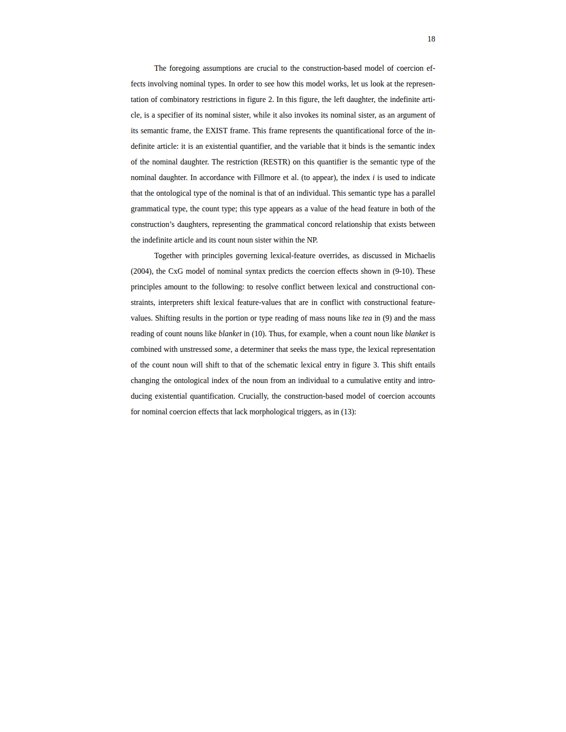18
The foregoing assumptions are crucial to the construction-based model of coercion effects involving nominal types. In order to see how this model works, let us look at the representation of combinatory restrictions in figure 2. In this figure, the left daughter, the indefinite article, is a specifier of its nominal sister, while it also invokes its nominal sister, as an argument of its semantic frame, the EXIST frame. This frame represents the quantificational force of the indefinite article: it is an existential quantifier, and the variable that it binds is the semantic index of the nominal daughter. The restriction (RESTR) on this quantifier is the semantic type of the nominal daughter. In accordance with Fillmore et al. (to appear), the index i is used to indicate that the ontological type of the nominal is that of an individual. This semantic type has a parallel grammatical type, the count type; this type appears as a value of the head feature in both of the construction’s daughters, representing the grammatical concord relationship that exists between the indefinite article and its count noun sister within the NP.
Together with principles governing lexical-feature overrides, as discussed in Michaelis (2004), the CxG model of nominal syntax predicts the coercion effects shown in (9-10). These principles amount to the following: to resolve conflict between lexical and constructional constraints, interpreters shift lexical feature-values that are in conflict with constructional feature-values. Shifting results in the portion or type reading of mass nouns like tea in (9) and the mass reading of count nouns like blanket in (10). Thus, for example, when a count noun like blanket is combined with unstressed some, a determiner that seeks the mass type, the lexical representation of the count noun will shift to that of the schematic lexical entry in figure 3. This shift entails changing the ontological index of the noun from an individual to a cumulative entity and introducing existential quantification. Crucially, the construction-based model of coercion accounts for nominal coercion effects that lack morphological triggers, as in (13):